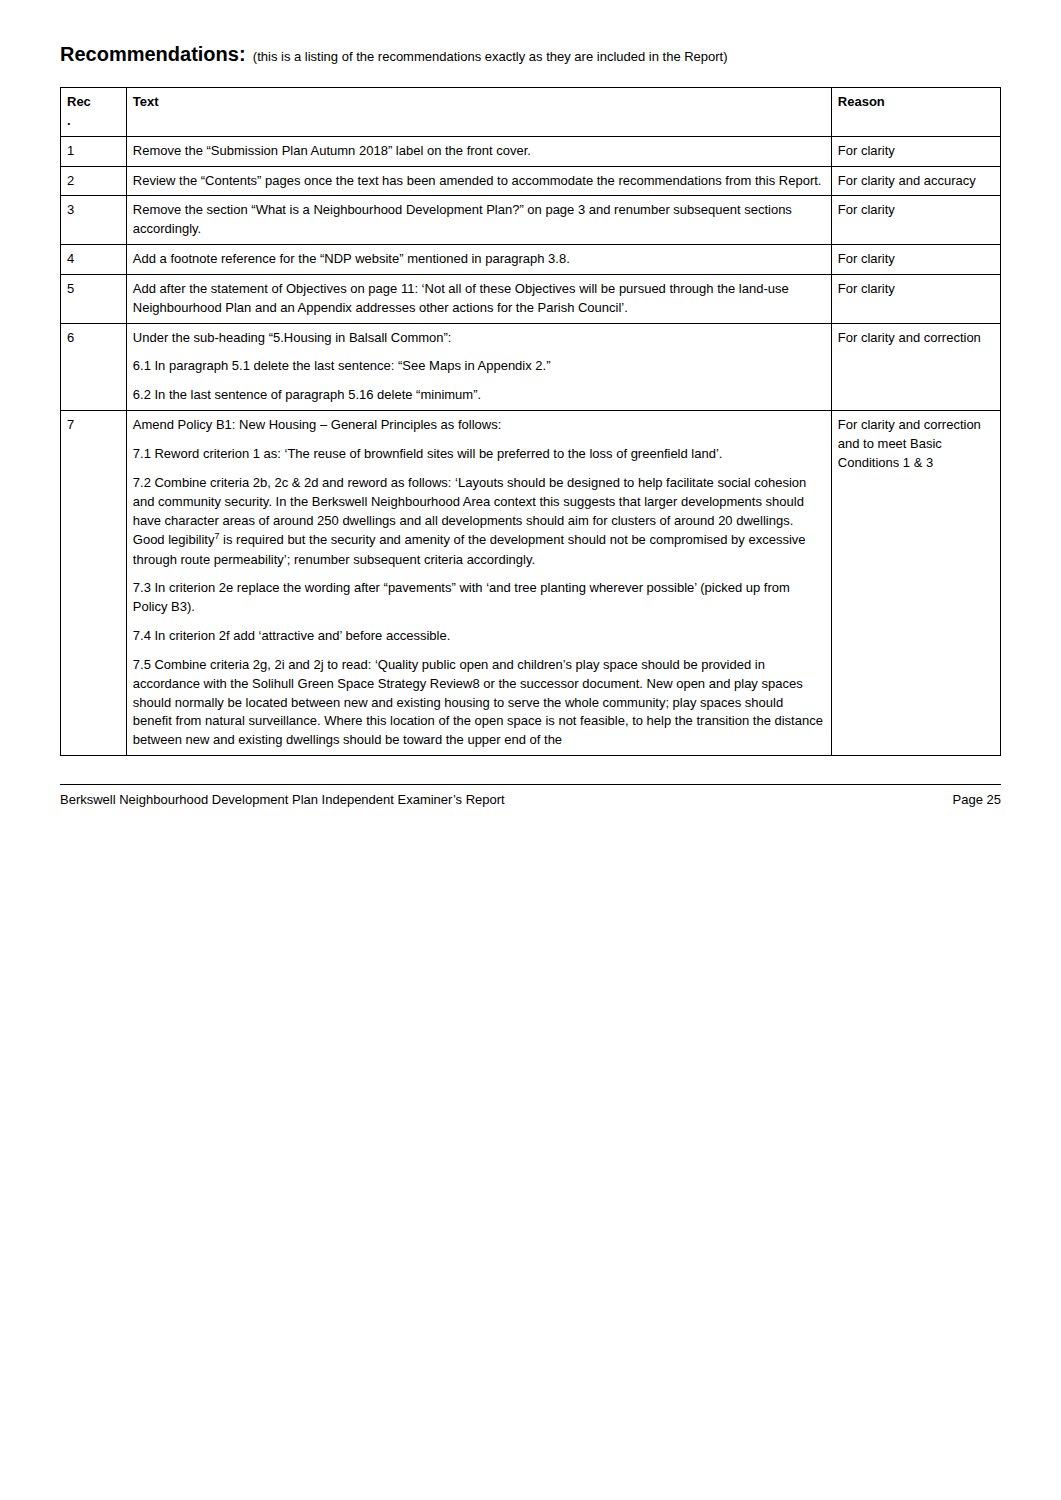Recommendations:
(this is a listing of the recommendations exactly as they are included in the Report)
| Rec . | Text | Reason |
| --- | --- | --- |
| 1 | Remove the “Submission Plan Autumn 2018” label on the front cover. | For clarity |
| 2 | Review the “Contents” pages once the text has been amended to accommodate the recommendations from this Report. | For clarity and accuracy |
| 3 | Remove the section “What is a Neighbourhood Development Plan?” on page 3 and renumber subsequent sections accordingly. | For clarity |
| 4 | Add a footnote reference for the “NDP website” mentioned in paragraph 3.8. | For clarity |
| 5 | Add after the statement of Objectives on page 11: ‘Not all of these Objectives will be pursued through the land-use Neighbourhood Plan and an Appendix addresses other actions for the Parish Council’. | For clarity |
| 6 | Under the sub-heading “5.Housing in Balsall Common”: 6.1 In paragraph 5.1 delete the last sentence: “See Maps in Appendix 2.” 6.2 In the last sentence of paragraph 5.16 delete “minimum”. | For clarity and correction |
| 7 | Amend Policy B1: New Housing – General Principles as follows: 7.1 Reword criterion 1 as: ‘The reuse of brownfield sites will be preferred to the loss of greenfield land’. 7.2 Combine criteria 2b, 2c & 2d and reword as follows: ‘Layouts should be designed to help facilitate social cohesion and community security. In the Berkswell Neighbourhood Area context this suggests that larger developments should have character areas of around 250 dwellings and all developments should aim for clusters of around 20 dwellings. Good legibility 7 is required but the security and amenity of the development should not be compromised by excessive through route permeability’; renumber subsequent criteria accordingly. 7.3 In criterion 2e replace the wording after “pavements” with ‘and tree planting wherever possible’ (picked up from Policy B3). 7.4 In criterion 2f add ‘attractive and’ before accessible. 7.5 Combine criteria 2g, 2i and 2j to read: ‘Quality public open and children’s play space should be provided in accordance with the Solihull Green Space Strategy Review8 or the successor document. New open and play spaces should normally be located between new and existing housing to serve the whole community; play spaces should benefit from natural surveillance. Where this location of the open space is not feasible, to help the transition the distance between new and existing dwellings should be toward the upper end of the | For clarity and correction and to meet Basic Conditions 1 & 3 |
Berkswell Neighbourhood Development Plan Independent Examiner’s Report Page 25